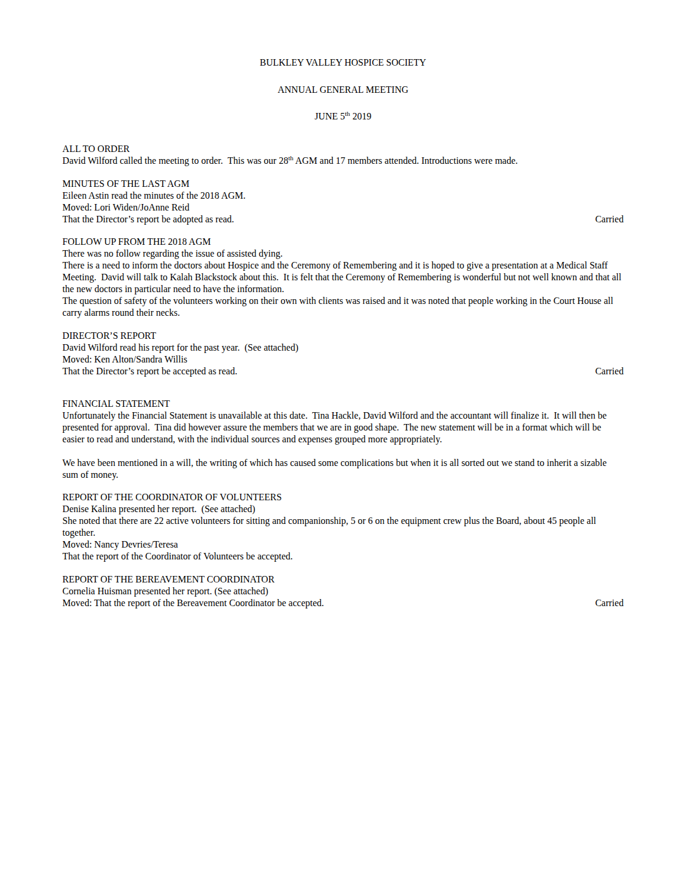BULKLEY VALLEY HOSPICE SOCIETY
ANNUAL GENERAL MEETING
JUNE 5th 2019
ALL TO ORDER
David Wilford called the meeting to order. This was our 28th AGM and 17 members attended. Introductions were made.
MINUTES OF THE LAST AGM
Eileen Astin read the minutes of the 2018 AGM.
Moved: Lori Widen/JoAnne Reid
That the Director’s report be adopted as read. Carried
FOLLOW UP FROM THE 2018 AGM
There was no follow regarding the issue of assisted dying.
There is a need to inform the doctors about Hospice and the Ceremony of Remembering and it is hoped to give a presentation at a Medical Staff Meeting. David will talk to Kalah Blackstock about this. It is felt that the Ceremony of Remembering is wonderful but not well known and that all the new doctors in particular need to have the information.
The question of safety of the volunteers working on their own with clients was raised and it was noted that people working in the Court House all carry alarms round their necks.
DIRECTOR’S REPORT
David Wilford read his report for the past year. (See attached)
Moved: Ken Alton/Sandra Willis
That the Director’s report be accepted as read. Carried
FINANCIAL STATEMENT
Unfortunately the Financial Statement is unavailable at this date. Tina Hackle, David Wilford and the accountant will finalize it. It will then be presented for approval. Tina did however assure the members that we are in good shape. The new statement will be in a format which will be easier to read and understand, with the individual sources and expenses grouped more appropriately.
We have been mentioned in a will, the writing of which has caused some complications but when it is all sorted out we stand to inherit a sizable sum of money.
REPORT OF THE COORDINATOR OF VOLUNTEERS
Denise Kalina presented her report. (See attached)
She noted that there are 22 active volunteers for sitting and companionship, 5 or 6 on the equipment crew plus the Board, about 45 people all together.
Moved: Nancy Devries/Teresa
That the report of the Coordinator of Volunteers be accepted.
REPORT OF THE BEREAVEMENT COORDINATOR
Cornelia Huisman presented her report. (See attached)
Moved: That the report of the Bereavement Coordinator be accepted. Carried